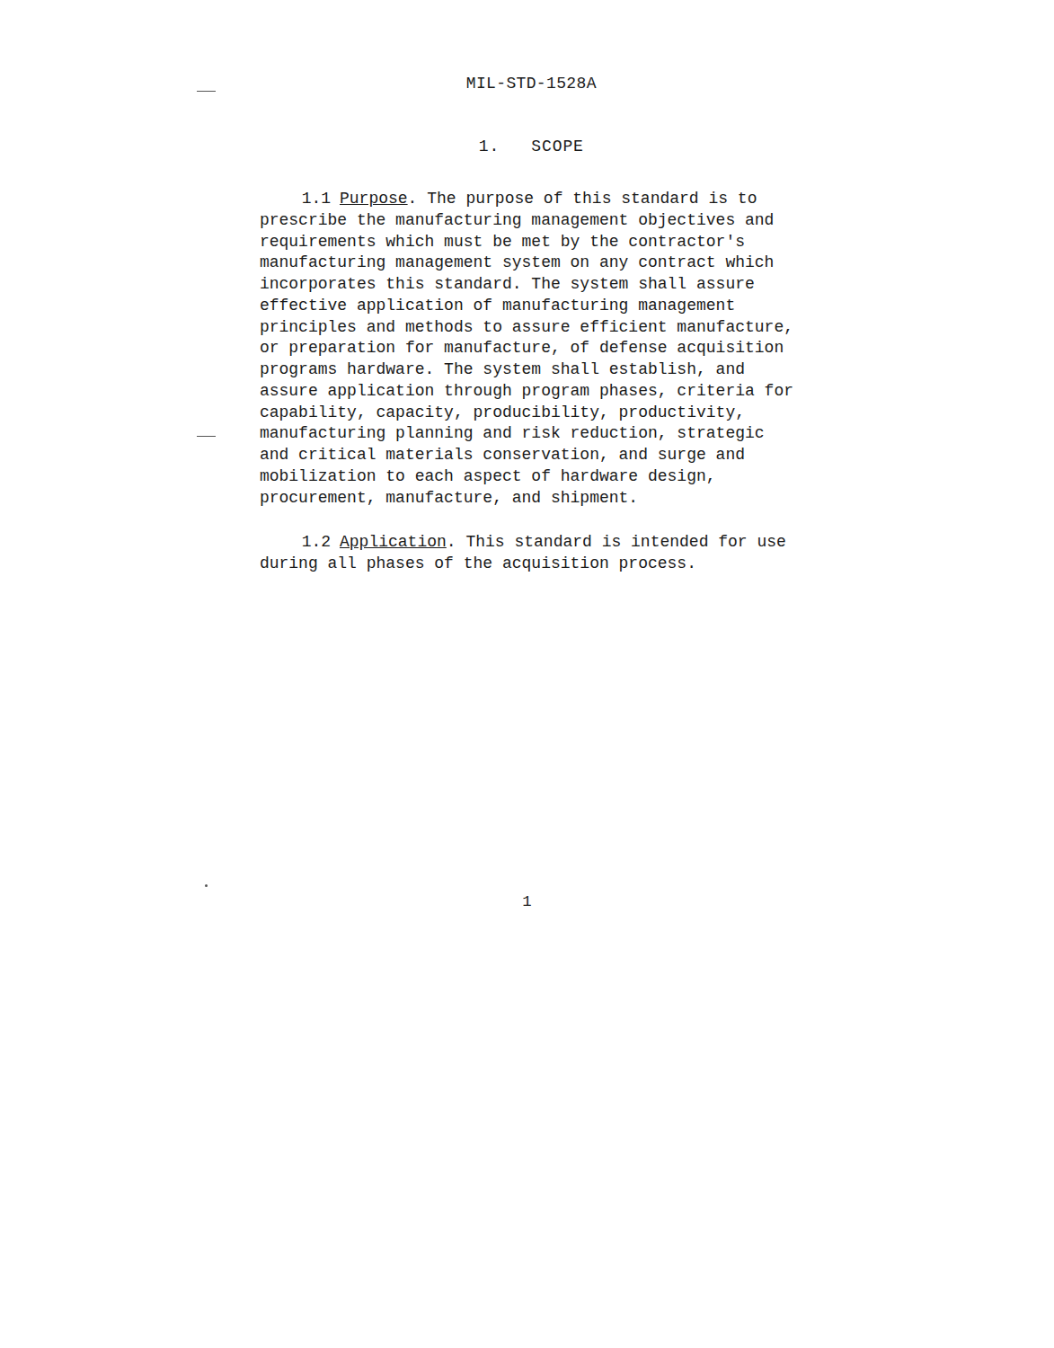MIL-STD-1528A
1. SCOPE
1.1 Purpose. The purpose of this standard is to prescribe the manufacturing management objectives and requirements which must be met by the contractor's manufacturing management system on any contract which incorporates this standard. The system shall assure effective application of manufacturing management principles and methods to assure efficient manufacture, or preparation for manufacture, of defense acquisition programs hardware. The system shall establish, and assure application through program phases, criteria for capability, capacity, producibility, productivity, manufacturing planning and risk reduction, strategic and critical materials conservation, and surge and mobilization to each aspect of hardware design, procurement, manufacture, and shipment.
1.2 Application. This standard is intended for use during all phases of the acquisition process.
1